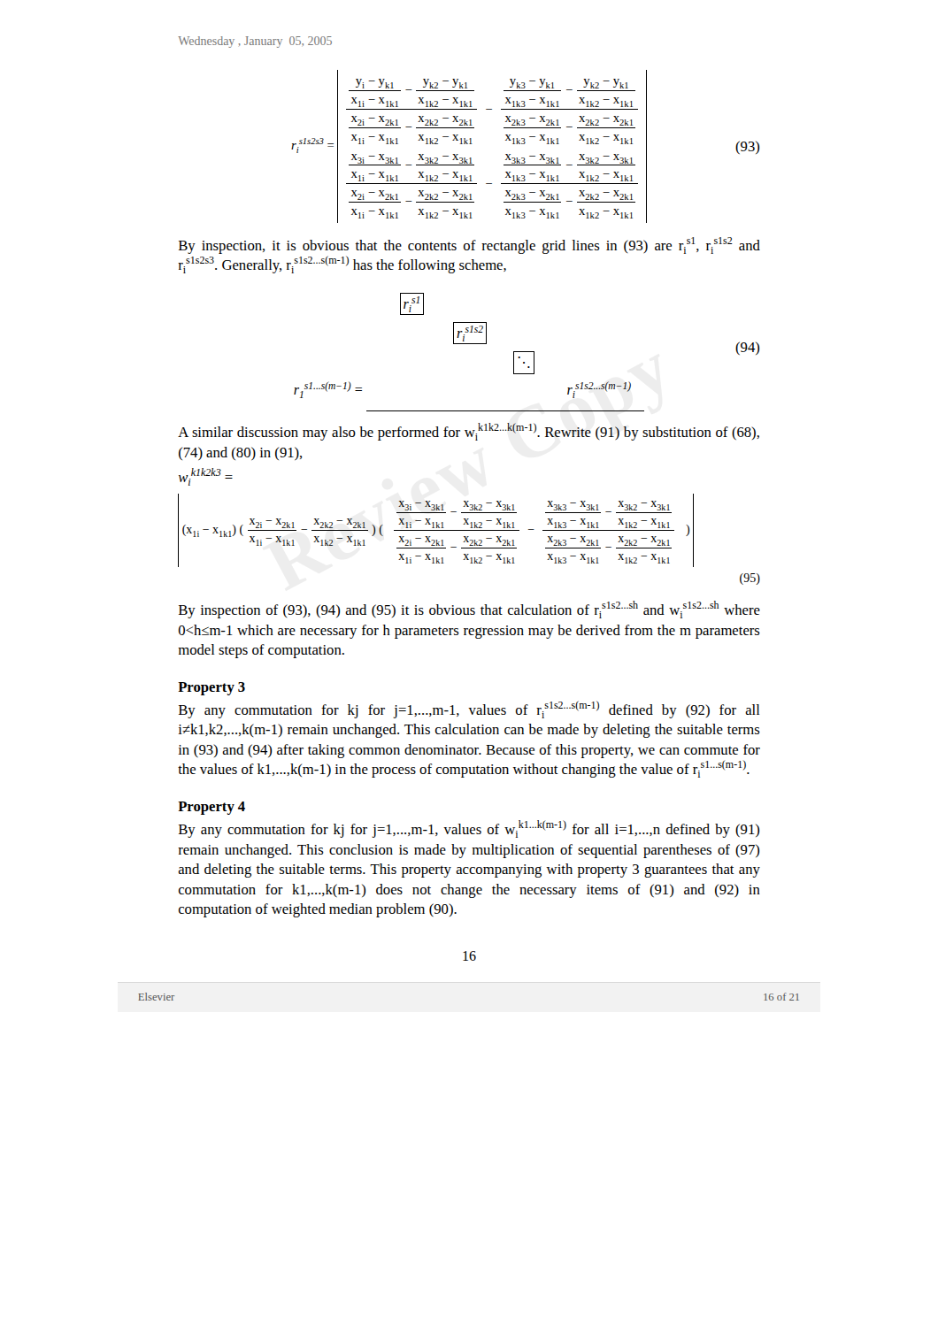Review Copy
Wednesday , January 05, 2005
(93)
ris1s2s3 =
| y i − y k1 x 1i − x 1k1 − y k2 − y k1 x 1k2 − x 1k1 x 2i − x 2k1 x 1i − x 1k1 − x 2k2 − x 2k1 x 1k2 − x 1k1 | − | y k3 − y k1 x 1k3 − x 1k1 − y k2 − y k1 x 1k2 − x 1k1 x 2k3 − x 2k1 x 1k3 − x 1k1 − x 2k2 − x 2k1 x 1k2 − x 1k1 |
| x 3i − x 3k1 x 1i − x 1k1 − x 3k2 − x 3k1 x 1k2 − x 1k1 x 2i − x 2k1 x 1i − x 1k1 − x 2k2 − x 2k1 x 1k2 − x 1k1 | − | x 3k3 − x 3k1 x 1k3 − x 1k1 − x 3k2 − x 3k1 x 1k2 − x 1k1 x 2k3 − x 2k1 x 1k3 − x 1k1 − x 2k2 − x 2k1 x 1k2 − x 1k1 |
By inspection, it is obvious that the contents of rectangle grid lines in (93) are ris1, ris1s2 and ris1s2s3. Generally, ris1s2...s(m-1) has the following scheme,
(94)
r1s1...s(m−1) = ris1 ris1s2 ⋱ ris1s2...s(m−1)
A similar discussion may also be performed for wik1k2...k(m-1). Rewrite (91) by substitution of (68), (74) and (80) in (91),
wik1k2k3 =
(x1i − x1k1) ( x2i − x2k1 x1i − x1k1 − x2k2 − x2k1 x1k2 − x1k1 ) (
| x 3i − x 3k1 x 1i − x 1k1 − x 3k2 − x 3k1 x 1k2 − x 1k1 x 2i − x 2k1 x 1i − x 1k1 − x 2k2 − x 2k1 x 1k2 − x 1k1 | − | x 3k3 − x 3k1 x 1k3 − x 1k1 − x 3k2 − x 3k1 x 1k2 − x 1k1 x 2k3 − x 2k1 x 1k3 − x 1k1 − x 2k2 − x 2k1 x 1k2 − x 1k1 |
)
(95)
By inspection of (93), (94) and (95) it is obvious that calculation of ris1s2...sh and wis1s2...sh where 0<h≤m-1 which are necessary for h parameters regression may be derived from the m parameters model steps of computation.
Property 3
By any commutation for kj for j=1,...,m-1, values of ris1s2...s(m-1) defined by (92) for all i≠k1,k2,...,k(m-1) remain unchanged. This calculation can be made by deleting the suitable terms in (93) and (94) after taking common denominator. Because of this property, we can commute for the values of k1,...,k(m-1) in the process of computation without changing the value of ris1...s(m-1).
Property 4
By any commutation for kj for j=1,...,m-1, values of wik1...k(m-1) for all i=1,...,n defined by (91) remain unchanged. This conclusion is made by multiplication of sequential parentheses of (97) and deleting the suitable terms. This property accompanying with property 3 guarantees that any commutation for k1,...,k(m-1) does not change the necessary items of (91) and (92) in computation of weighted median problem (90).
16
Elsevier 16 of 21